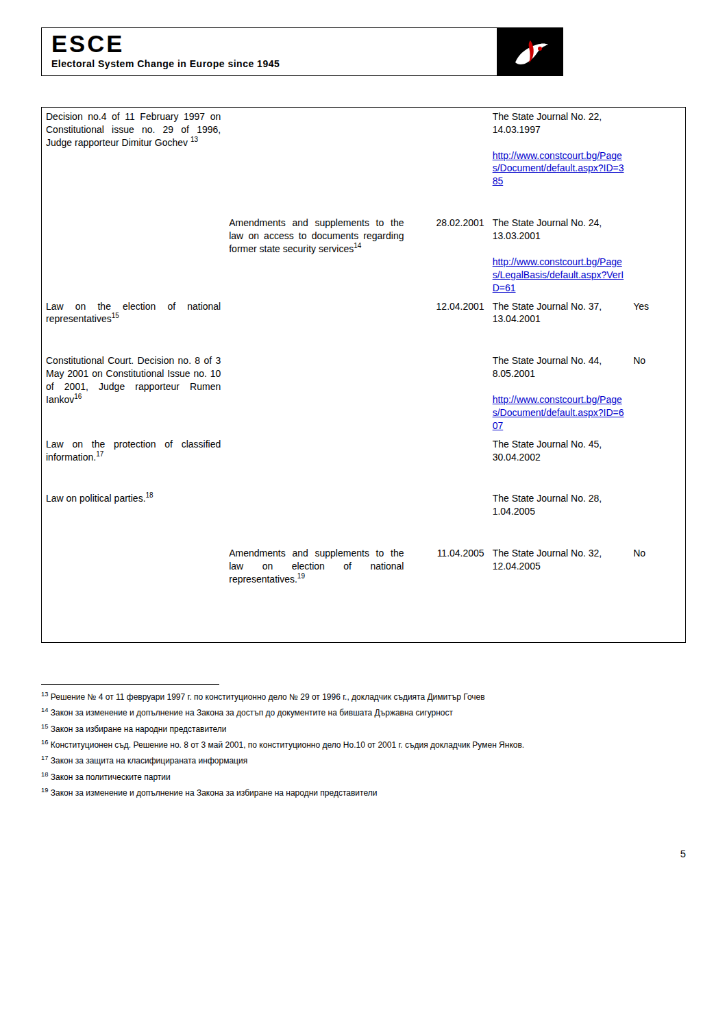ESCE
Electoral System Change in Europe since 1945
| Decision no.4 of 11 February 1997 on Constitutional issue no. 29 of 1996, Judge rapporteur Dimitur Gochev 13 | | | The State Journal No. 22, 14.03.1997 http://www.constcourt.bg/Pages/Document/default.aspx?ID=385 | |
| | Amendments and supplements to the law on access to documents regarding former state security services 14 | 28.02.2001 | The State Journal No. 24, 13.03.2001 http://www.constcourt.bg/Pages/LegalBasis/default.aspx?VerID=61 | |
| Law on the election of national representatives 15 | | 12.04.2001 | The State Journal No. 37, 13.04.2001 | Yes |
| Constitutional Court. Decision no. 8 of 3 May 2001 on Constitutional Issue no. 10 of 2001, Judge rapporteur Rumen Iankov 16 | | | The State Journal No. 44, 8.05.2001 http://www.constcourt.bg/Pages/Document/default.aspx?ID=607 | No |
| Law on the protection of classified information. 17 | | | The State Journal No. 45, 30.04.2002 | |
| Law on political parties. 18 | | | The State Journal No. 28, 1.04.2005 | |
| | Amendments and supplements to the law on election of national representatives. 19 | 11.04.2005 | The State Journal No. 32, 12.04.2005 | No |
13 Решение № 4 от 11 февруари 1997 г. по конституционно дело № 29 от 1996 г., докладчик съдията Димитър Гочев
14 Закон за изменение и допълнение на Закона за достъп до документите на бившата Държавна сигурност
15 Закон за избиране на народни представители
16 Конституционен съд. Решение но. 8 от 3 май 2001, по конституционно дело Но.10 от 2001 г. съдия докладчик Румен Янков.
17 Закон за защита на класифицираната информация
18 Закон за политическите партии
19 Закон за изменение и допълнение на Закона за избиране на народни представители
5